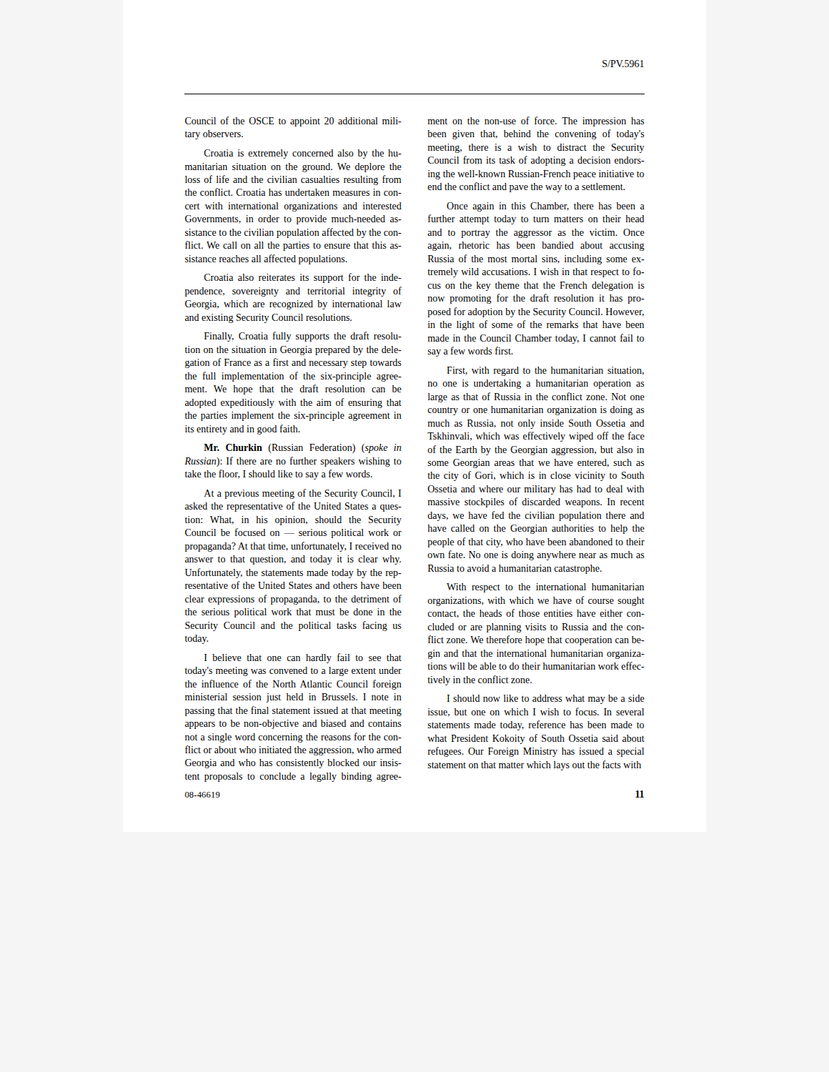S/PV.5961
Council of the OSCE to appoint 20 additional military observers.
Croatia is extremely concerned also by the humanitarian situation on the ground. We deplore the loss of life and the civilian casualties resulting from the conflict. Croatia has undertaken measures in concert with international organizations and interested Governments, in order to provide much-needed assistance to the civilian population affected by the conflict. We call on all the parties to ensure that this assistance reaches all affected populations.
Croatia also reiterates its support for the independence, sovereignty and territorial integrity of Georgia, which are recognized by international law and existing Security Council resolutions.
Finally, Croatia fully supports the draft resolution on the situation in Georgia prepared by the delegation of France as a first and necessary step towards the full implementation of the six-principle agreement. We hope that the draft resolution can be adopted expeditiously with the aim of ensuring that the parties implement the six-principle agreement in its entirety and in good faith.
Mr. Churkin (Russian Federation) (spoke in Russian): If there are no further speakers wishing to take the floor, I should like to say a few words.
At a previous meeting of the Security Council, I asked the representative of the United States a question: What, in his opinion, should the Security Council be focused on — serious political work or propaganda? At that time, unfortunately, I received no answer to that question, and today it is clear why. Unfortunately, the statements made today by the representative of the United States and others have been clear expressions of propaganda, to the detriment of the serious political work that must be done in the Security Council and the political tasks facing us today.
I believe that one can hardly fail to see that today's meeting was convened to a large extent under the influence of the North Atlantic Council foreign ministerial session just held in Brussels. I note in passing that the final statement issued at that meeting appears to be non-objective and biased and contains not a single word concerning the reasons for the conflict or about who initiated the aggression, who armed Georgia and who has consistently blocked our insistent proposals to conclude a legally binding agreement on the non-use of force. The impression has been given that, behind the convening of today's meeting, there is a wish to distract the Security Council from its task of adopting a decision endorsing the well-known Russian-French peace initiative to end the conflict and pave the way to a settlement.
Once again in this Chamber, there has been a further attempt today to turn matters on their head and to portray the aggressor as the victim. Once again, rhetoric has been bandied about accusing Russia of the most mortal sins, including some extremely wild accusations. I wish in that respect to focus on the key theme that the French delegation is now promoting for the draft resolution it has proposed for adoption by the Security Council. However, in the light of some of the remarks that have been made in the Council Chamber today, I cannot fail to say a few words first.
First, with regard to the humanitarian situation, no one is undertaking a humanitarian operation as large as that of Russia in the conflict zone. Not one country or one humanitarian organization is doing as much as Russia, not only inside South Ossetia and Tskhinvali, which was effectively wiped off the face of the Earth by the Georgian aggression, but also in some Georgian areas that we have entered, such as the city of Gori, which is in close vicinity to South Ossetia and where our military has had to deal with massive stockpiles of discarded weapons. In recent days, we have fed the civilian population there and have called on the Georgian authorities to help the people of that city, who have been abandoned to their own fate. No one is doing anywhere near as much as Russia to avoid a humanitarian catastrophe.
With respect to the international humanitarian organizations, with which we have of course sought contact, the heads of those entities have either concluded or are planning visits to Russia and the conflict zone. We therefore hope that cooperation can begin and that the international humanitarian organizations will be able to do their humanitarian work effectively in the conflict zone.
I should now like to address what may be a side issue, but one on which I wish to focus. In several statements made today, reference has been made to what President Kokoity of South Ossetia said about refugees. Our Foreign Ministry has issued a special statement on that matter which lays out the facts with
08-46619 11